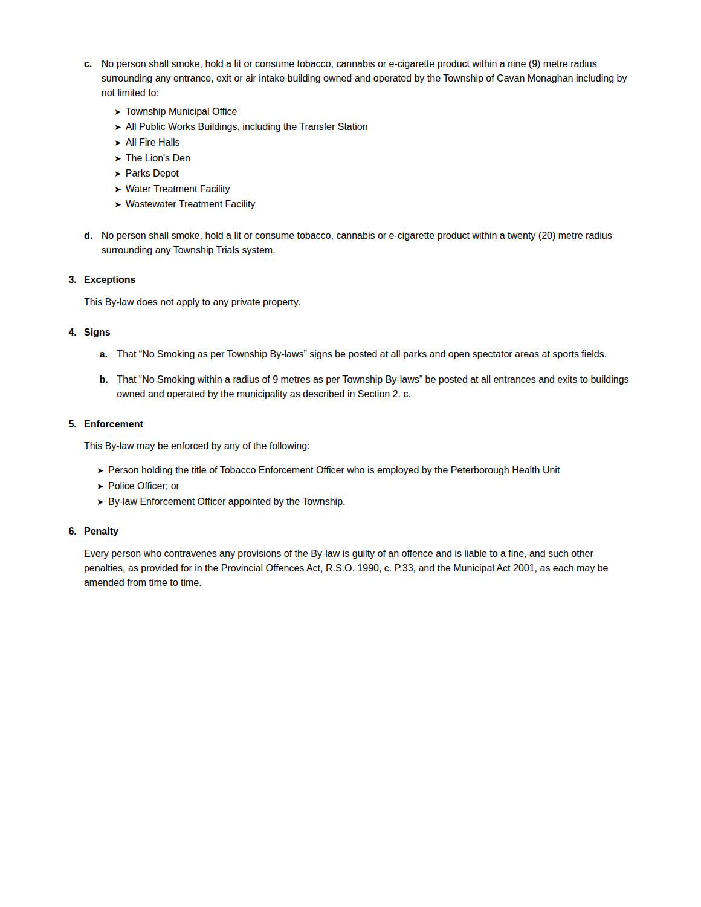c.
No person shall smoke, hold a lit or consume tobacco, cannabis or e-cigarette product within a nine (9) metre radius surrounding any entrance, exit or air intake building owned and operated by the Township of Cavan Monaghan including by not limited to:
Township Municipal Office
All Public Works Buildings, including the Transfer Station
All Fire Halls
The Lion's Den
Parks Depot
Water Treatment Facility
Wastewater Treatment Facility
d.
No person shall smoke, hold a lit or consume tobacco, cannabis or e-cigarette product within a twenty (20) metre radius surrounding any Township Trials system.
3. Exceptions
This By-law does not apply to any private property.
4. Signs
a.
That “No Smoking as per Township By-laws” signs be posted at all parks and open spectator areas at sports fields.
b.
That “No Smoking within a radius of 9 metres as per Township By-laws” be posted at all entrances and exits to buildings owned and operated by the municipality as described in Section 2. c.
5. Enforcement
This By-law may be enforced by any of the following:
Person holding the title of Tobacco Enforcement Officer who is employed by the Peterborough Health Unit
Police Officer; or
By-law Enforcement Officer appointed by the Township.
6. Penalty
Every person who contravenes any provisions of the By-law is guilty of an offence and is liable to a fine, and such other penalties, as provided for in the Provincial Offences Act, R.S.O. 1990, c. P.33, and the Municipal Act 2001, as each may be amended from time to time.